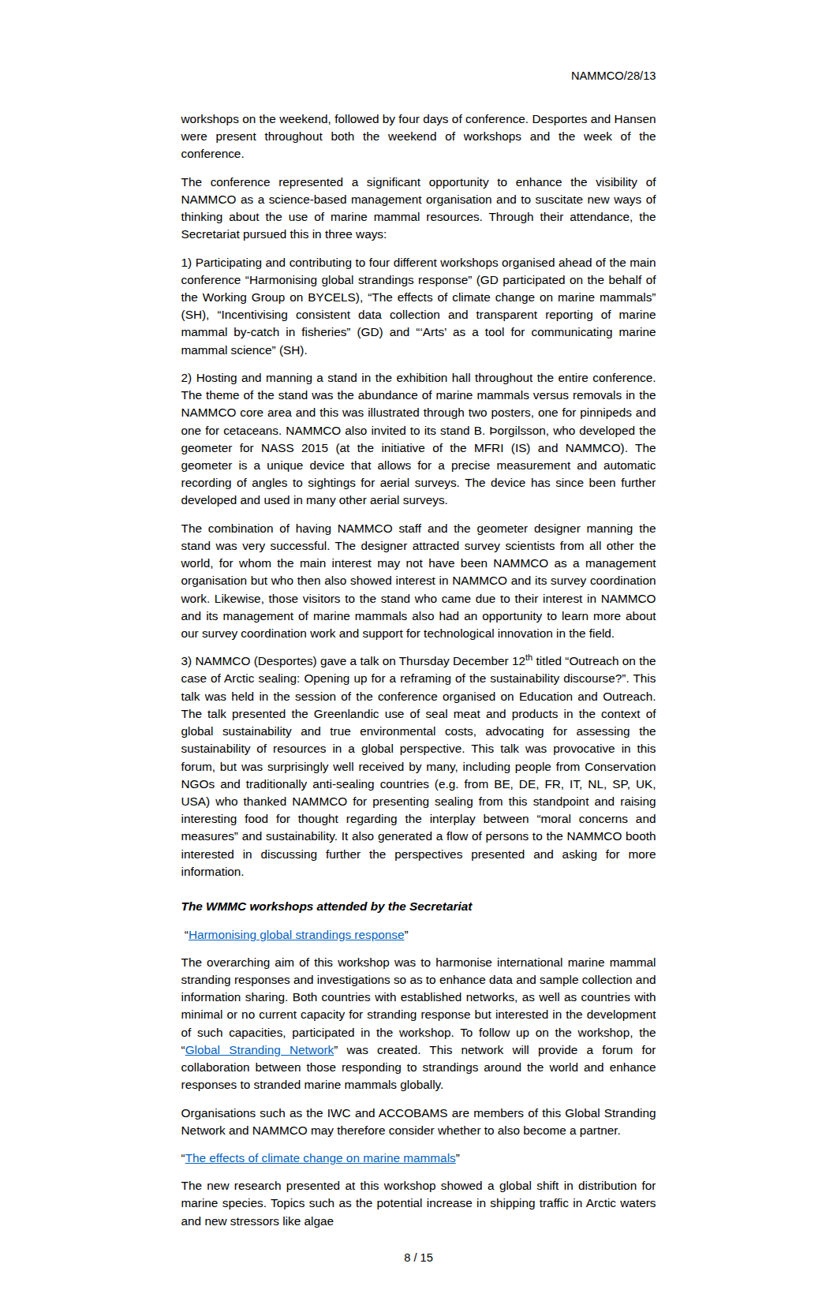NAMMCO/28/13
workshops on the weekend, followed by four days of conference. Desportes and Hansen were present throughout both the weekend of workshops and the week of the conference.
The conference represented a significant opportunity to enhance the visibility of NAMMCO as a science-based management organisation and to suscitate new ways of thinking about the use of marine mammal resources. Through their attendance, the Secretariat pursued this in three ways:
1) Participating and contributing to four different workshops organised ahead of the main conference “Harmonising global strandings response” (GD participated on the behalf of the Working Group on BYCELS), “The effects of climate change on marine mammals” (SH), “Incentivising consistent data collection and transparent reporting of marine mammal by-catch in fisheries” (GD) and “‘Arts’ as a tool for communicating marine mammal science” (SH).
2) Hosting and manning a stand in the exhibition hall throughout the entire conference. The theme of the stand was the abundance of marine mammals versus removals in the NAMMCO core area and this was illustrated through two posters, one for pinnipeds and one for cetaceans. NAMMCO also invited to its stand B. Þorgilsson, who developed the geometer for NASS 2015 (at the initiative of the MFRI (IS) and NAMMCO). The geometer is a unique device that allows for a precise measurement and automatic recording of angles to sightings for aerial surveys. The device has since been further developed and used in many other aerial surveys.
The combination of having NAMMCO staff and the geometer designer manning the stand was very successful. The designer attracted survey scientists from all other the world, for whom the main interest may not have been NAMMCO as a management organisation but who then also showed interest in NAMMCO and its survey coordination work. Likewise, those visitors to the stand who came due to their interest in NAMMCO and its management of marine mammals also had an opportunity to learn more about our survey coordination work and support for technological innovation in the field.
3) NAMMCO (Desportes) gave a talk on Thursday December 12th titled “Outreach on the case of Arctic sealing: Opening up for a reframing of the sustainability discourse?”. This talk was held in the session of the conference organised on Education and Outreach. The talk presented the Greenlandic use of seal meat and products in the context of global sustainability and true environmental costs, advocating for assessing the sustainability of resources in a global perspective. This talk was provocative in this forum, but was surprisingly well received by many, including people from Conservation NGOs and traditionally anti-sealing countries (e.g. from BE, DE, FR, IT, NL, SP, UK, USA) who thanked NAMMCO for presenting sealing from this standpoint and raising interesting food for thought regarding the interplay between “moral concerns and measures” and sustainability. It also generated a flow of persons to the NAMMCO booth interested in discussing further the perspectives presented and asking for more information.
The WMMC workshops attended by the Secretariat
“Harmonising global strandings response”
The overarching aim of this workshop was to harmonise international marine mammal stranding responses and investigations so as to enhance data and sample collection and information sharing. Both countries with established networks, as well as countries with minimal or no current capacity for stranding response but interested in the development of such capacities, participated in the workshop. To follow up on the workshop, the “Global Stranding Network” was created. This network will provide a forum for collaboration between those responding to strandings around the world and enhance responses to stranded marine mammals globally.
Organisations such as the IWC and ACCOBAMS are members of this Global Stranding Network and NAMMCO may therefore consider whether to also become a partner.
“The effects of climate change on marine mammals”
The new research presented at this workshop showed a global shift in distribution for marine species. Topics such as the potential increase in shipping traffic in Arctic waters and new stressors like algae
8 / 15